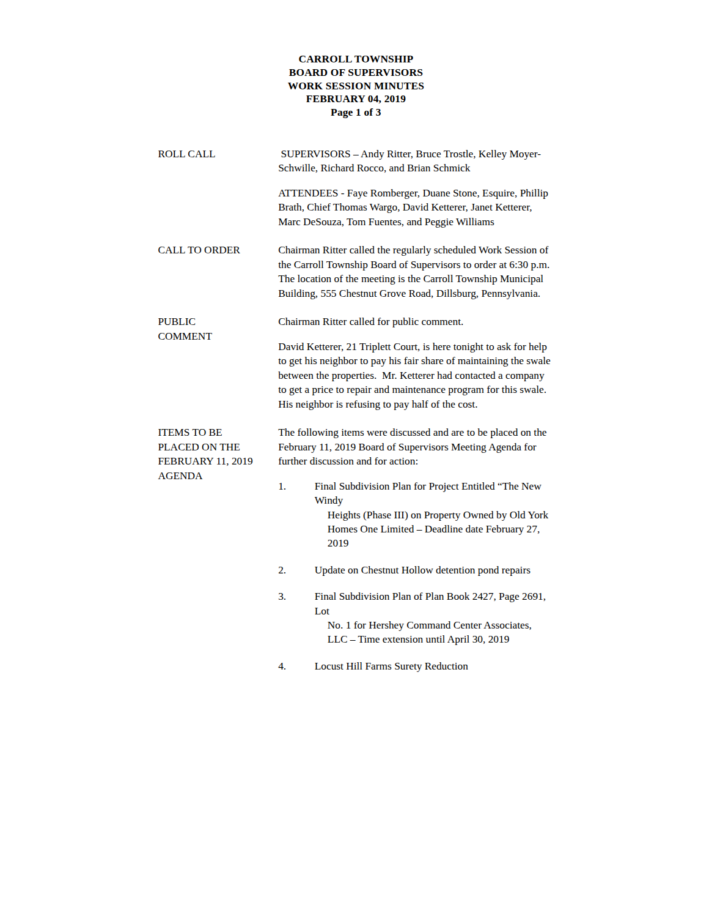CARROLL TOWNSHIP
BOARD OF SUPERVISORS
WORK SESSION MINUTES
FEBRUARY 04, 2019
Page 1 of 3
| ROLL CALL | SUPERVISORS – Andy Ritter, Bruce Trostle, Kelley Moyer-Schwille, Richard Rocco, and Brian Schmick ATTENDEES - Faye Romberger, Duane Stone, Esquire, Phillip Brath, Chief Thomas Wargo, David Ketterer, Janet Ketterer, Marc DeSouza, Tom Fuentes, and Peggie Williams |
| CALL TO ORDER | Chairman Ritter called the regularly scheduled Work Session of the Carroll Township Board of Supervisors to order at 6:30 p.m. The location of the meeting is the Carroll Township Municipal Building, 555 Chestnut Grove Road, Dillsburg, Pennsylvania. |
| PUBLIC COMMENT | Chairman Ritter called for public comment. David Ketterer, 21 Triplett Court, is here tonight to ask for help to get his neighbor to pay his fair share of maintaining the swale between the properties. Mr. Ketterer had contacted a company to get a price to repair and maintenance program for this swale. His neighbor is refusing to pay half of the cost. |
| ITEMS TO BE PLACED ON THE FEBRUARY 11, 2019 AGENDA | The following items were discussed and are to be placed on the February 11, 2019 Board of Supervisors Meeting Agenda for further discussion and for action: 1. Final Subdivision Plan for Project Entitled “The New Windy Heights (Phase III) on Property Owned by Old York Homes One Limited – Deadline date February 27, 2019 2. Update on Chestnut Hollow detention pond repairs 3. Final Subdivision Plan of Plan Book 2427, Page 2691, Lot No. 1 for Hershey Command Center Associates, LLC – Time extension until April 30, 2019 4. Locust Hill Farms Surety Reduction |